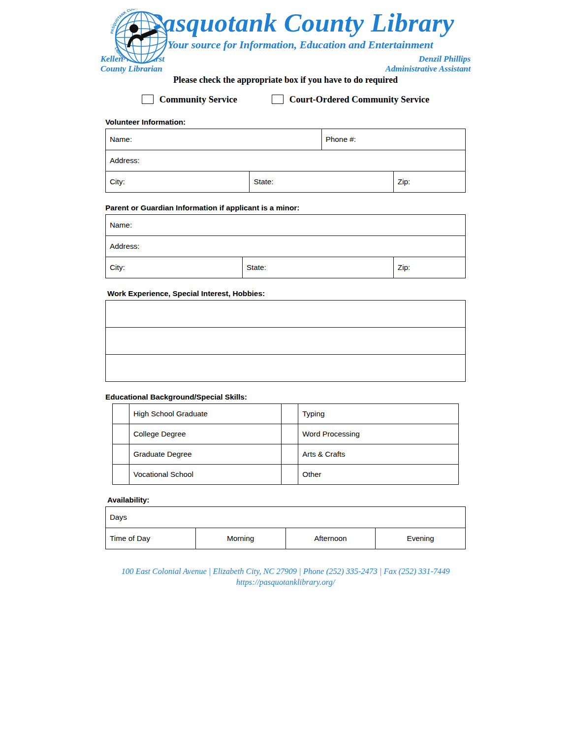PASQUOTANK COUNTY LIBRARY
Pasquotank County Library
Your source for Information, Education and Entertainment
Kellen Whitehurst
County Librarian
Denzil Phillips
Administrative Assistant
Please check the appropriate box if you have to do required
Community Service Court-Ordered Community Service
Volunteer Information:
| Name: | Phone #: |
| Address: |
| City: | State: | Zip: |
Parent or Guardian Information if applicant is a minor:
| Name: |
| Address: |
| City: | State: | Zip: |
Work Experience, Special Interest, Hobbies:
Educational Background/Special Skills:
| | High School Graduate | | Typing |
| | College Degree | | Word Processing |
| | Graduate Degree | | Arts & Crafts |
| | Vocational School | | Other |
Availability:
| Days |
| Time of Day | Morning | Afternoon | Evening |
100 East Colonial Avenue | Elizabeth City, NC 27909 | Phone (252) 335-2473 | Fax (252) 331-7449
https://pasquotanklibrary.org/